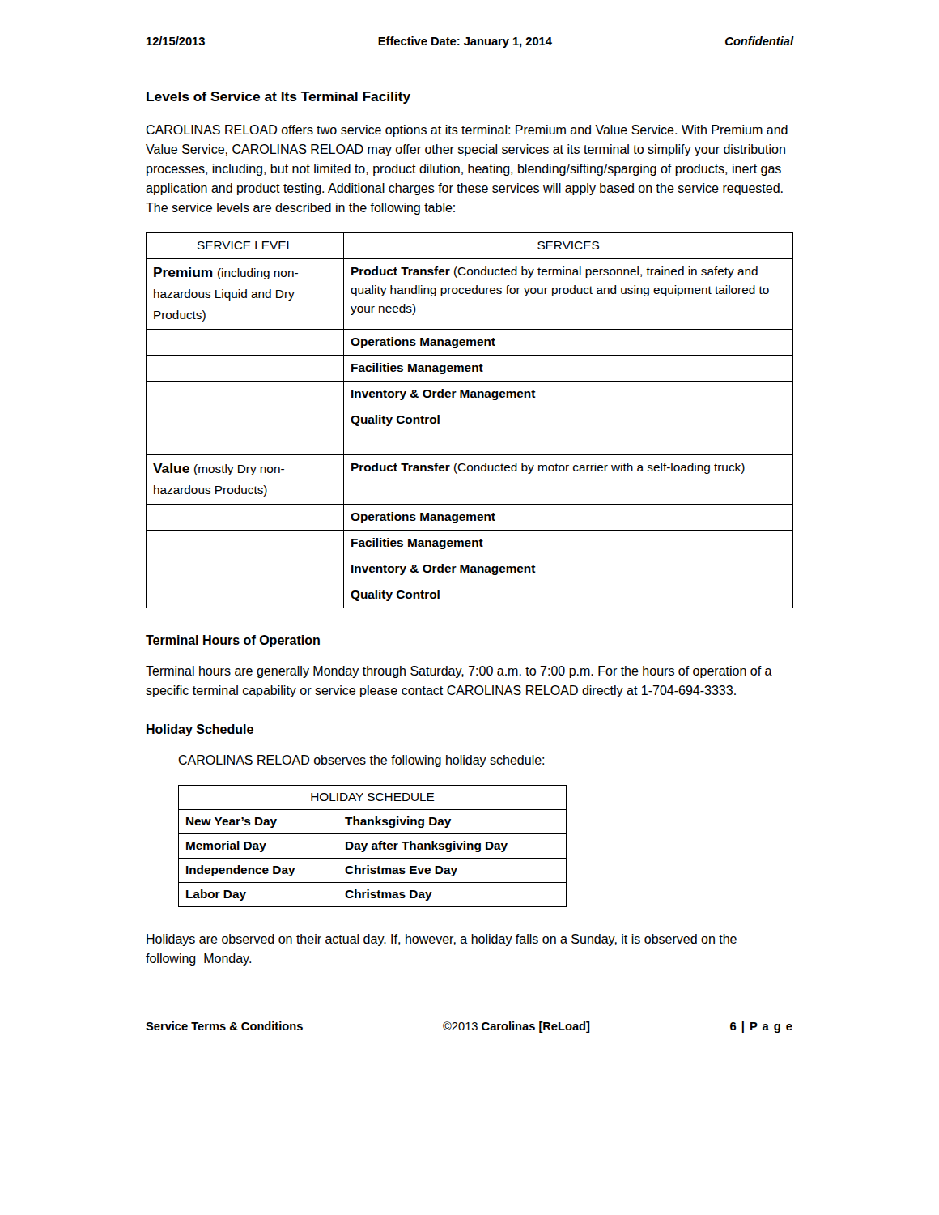12/15/2013
Effective Date: January 1, 2014
Confidential
Levels of Service at Its Terminal Facility
CAROLINAS RELOAD offers two service options at its terminal: Premium and Value Service. With Premium and Value Service, CAROLINAS RELOAD may offer other special services at its terminal to simplify your distribution processes, including, but not limited to, product dilution, heating, blending/sifting/sparging of products, inert gas application and product testing. Additional charges for these services will apply based on the service requested. The service levels are described in the following table:
| SERVICE LEVEL | SERVICES |
| --- | --- |
| Premium (including non-hazardous Liquid and Dry Products) | Product Transfer (Conducted by terminal personnel, trained in safety and quality handling procedures for your product and using equipment tailored to your needs) |
| | Operations Management |
| | Facilities Management |
| | Inventory & Order Management |
| | Quality Control |
| Value (mostly Dry non-hazardous Products) | Product Transfer (Conducted by motor carrier with a self-loading truck) |
| | Operations Management |
| | Facilities Management |
| | Inventory & Order Management |
| | Quality Control |
Terminal Hours of Operation
Terminal hours are generally Monday through Saturday, 7:00 a.m. to 7:00 p.m. For the hours of operation of a specific terminal capability or service please contact CAROLINAS RELOAD directly at 1-704-694-3333.
Holiday Schedule
CAROLINAS RELOAD observes the following holiday schedule:
| HOLIDAY SCHEDULE |
| --- |
| New Year’s Day | Thanksgiving Day |
| Memorial Day | Day after Thanksgiving Day |
| Independence Day | Christmas Eve Day |
| Labor Day | Christmas Day |
Holidays are observed on their actual day. If, however, a holiday falls on a Sunday, it is observed on the following Monday.
Service Terms & Conditions
©2013 Carolinas [ReLoad]
6 | P a g e